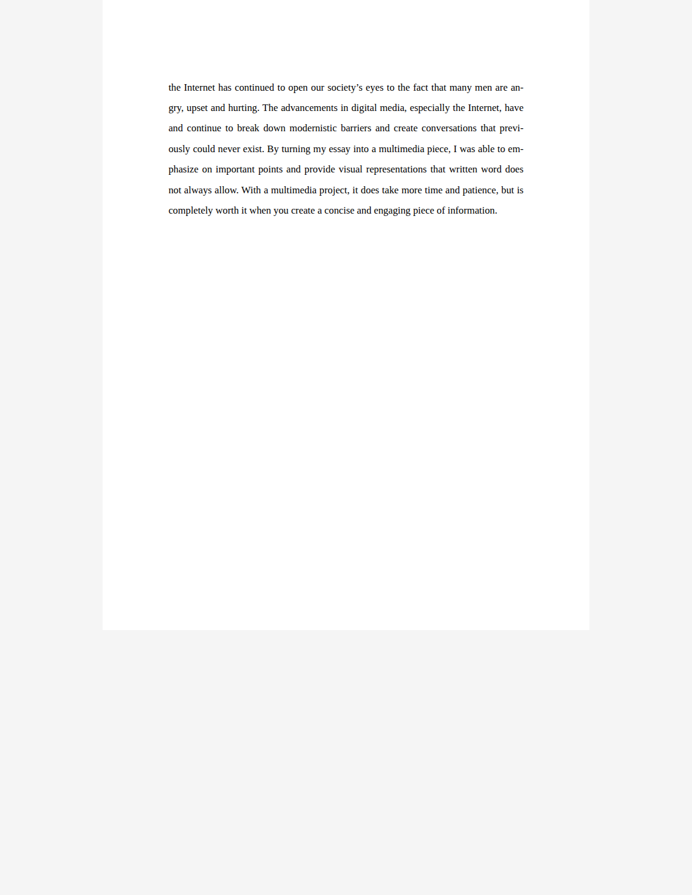the Internet has continued to open our society’s eyes to the fact that many men are angry, upset and hurting. The advancements in digital media, especially the Internet, have and continue to break down modernistic barriers and create conversations that previously could never exist. By turning my essay into a multimedia piece, I was able to emphasize on important points and provide visual representations that written word does not always allow. With a multimedia project, it does take more time and patience, but is completely worth it when you create a concise and engaging piece of information.